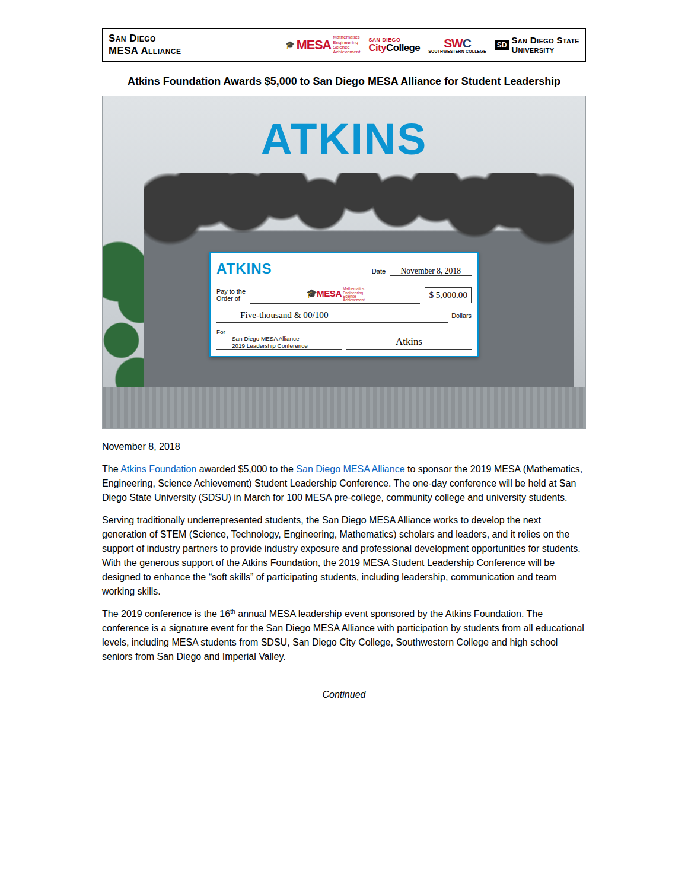San Diego
MESA Alliance
🎓 MESA Mathematics
Engineering
Science
Achievement
SAN DIEGO
City College
SWC
SOUTHWESTERN COLLEGE
SD San Diego State
University
Atkins Foundation Awards $5,000 to San Diego MESA Alliance for Student Leadership
ATKINS
ATKINS Date November 8, 2018
Pay to the
Order of 🎓MESA Mathematics
Engineering
Science
Achievement $ 5,000.00
Five-thousand & 00/100 Dollars
For San Diego MESA Alliance
2019 Leadership Conference Atkins
November 8, 2018
The Atkins Foundation awarded $5,000 to the San Diego MESA Alliance to sponsor the 2019 MESA (Mathematics, Engineering, Science Achievement) Student Leadership Conference. The one-day conference will be held at San Diego State University (SDSU) in March for 100 MESA pre-college, community college and university students.
Serving traditionally underrepresented students, the San Diego MESA Alliance works to develop the next generation of STEM (Science, Technology, Engineering, Mathematics) scholars and leaders, and it relies on the support of industry partners to provide industry exposure and professional development opportunities for students. With the generous support of the Atkins Foundation, the 2019 MESA Student Leadership Conference will be designed to enhance the “soft skills” of participating students, including leadership, communication and team working skills.
The 2019 conference is the 16th annual MESA leadership event sponsored by the Atkins Foundation. The conference is a signature event for the San Diego MESA Alliance with participation by students from all educational levels, including MESA students from SDSU, San Diego City College, Southwestern College and high school seniors from San Diego and Imperial Valley.
Continued